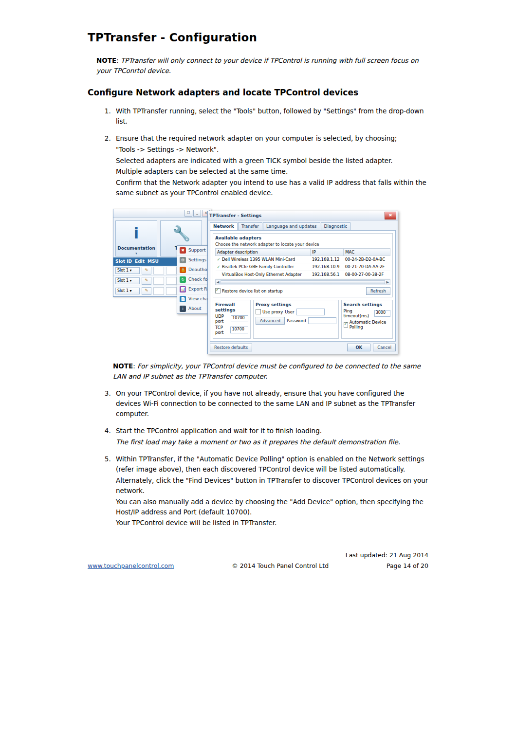TPTransfer - Configuration
NOTE: TPTransfer will only connect to your device if TPControl is running with full screen focus on your TPConrtol device.
Configure Network adapters and locate TPControl devices
With TPTransfer running, select the "Tools" button, followed by "Settings" from the drop-down list.
Ensure that the required network adapter on your computer is selected, by choosing;
"Tools -> Settings -> Network".
Selected adapters are indicated with a green TICK symbol beside the listed adapter.
Multiple adapters can be selected at the same time.
Confirm that the Network adapter you intend to use has a valid IP address that falls within the same subnet as your TPControl enabled device.
☐
_
x
i Documentation ▾
🔧 Tools ▾
Slot ID Edit MSU
Slot 1 ▾ ✎
Slot 1 ▾ ✎
Slot 1 ▾ ✎
✖Support
⚙Settings
🔒Deauthorize
↻Check for Updates
📊Export Report
📄View changelog
i About
TPTransfer - Settings ✖
Network
Transfer
Language and updates
Diagnostic
Available adapters
Choose the network adapter to locate your device
| Adapter description | IP | MAC |
| --- | --- | --- |
| ✓ Dell Wireless 1395 WLAN Mini-Card | 192.168.1.12 | 00-24-2B-D2-0A-BC |
| ✓ Realtek PCIe GBE Family Controller | 192.168.10.9 | 00-21-70-DA-AA-2F |
| ✓ VirtualBox Host-Only Ethernet Adapter | 192.168.56.1 | 08-00-27-00-38-2F |
◀ ▶
Restore device list on startup Refresh
Firewall settings
UDP port 10700
TCP port 10700
Proxy settings
Use proxy User
Advanced Password
Search settings
Ping timeout(ms) 3000
Automatic Device Polling
Restore defaults OK Cancel
NOTE: For simplicity, your TPControl device must be configured to be connected to the same LAN and IP subnet as the TPTransfer computer.
On your TPControl device, if you have not already, ensure that you have configured the devices Wi-Fi connection to be connected to the same LAN and IP subnet as the TPTransfer computer.
Start the TPControl application and wait for it to finish loading.
The first load may take a moment or two as it prepares the default demonstration file.
Within TPTransfer, if the "Automatic Device Polling" option is enabled on the Network settings (refer image above), then each discovered TPControl device will be listed automatically.
Alternately, click the "Find Devices" button in TPTransfer to discover TPControl devices on your network.
You can also manually add a device by choosing the "Add Device" option, then specifying the Host/IP address and Port (default 10700).
Your TPControl device will be listed in TPTransfer.
Last updated: 21 Aug 2014
www.touchpanelcontrol.com © 2014 Touch Panel Control Ltd Page 14 of 20